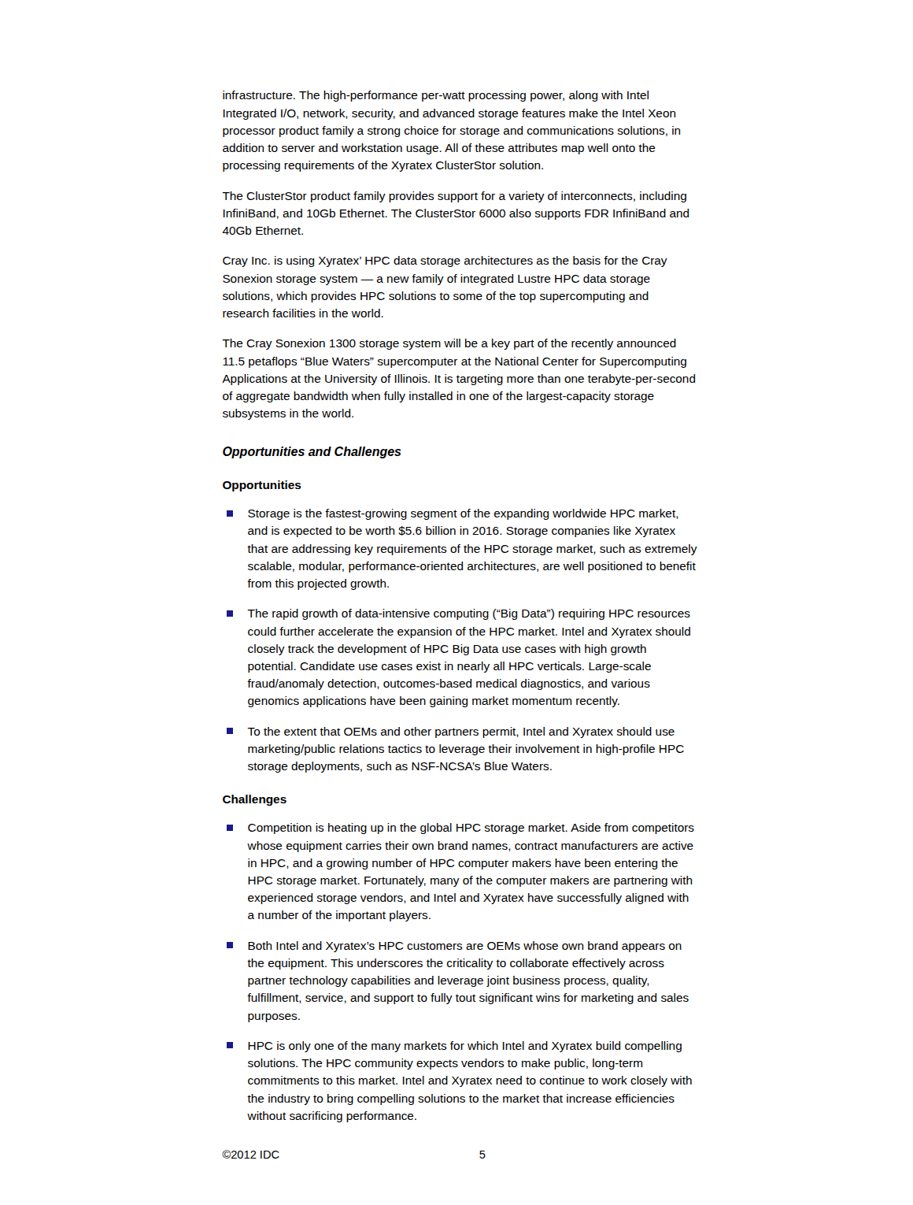infrastructure. The high-performance per-watt processing power, along with Intel Integrated I/O, network, security, and advanced storage features make the Intel Xeon processor product family a strong choice for storage and communications solutions, in addition to server and workstation usage. All of these attributes map well onto the processing requirements of the Xyratex ClusterStor solution.
The ClusterStor product family provides support for a variety of interconnects, including InfiniBand, and 10Gb Ethernet. The ClusterStor 6000 also supports FDR InfiniBand and 40Gb Ethernet.
Cray Inc. is using Xyratex’ HPC data storage architectures as the basis for the Cray Sonexion storage system — a new family of integrated Lustre HPC data storage solutions, which provides HPC solutions to some of the top supercomputing and research facilities in the world.
The Cray Sonexion 1300 storage system will be a key part of the recently announced 11.5 petaflops “Blue Waters” supercomputer at the National Center for Supercomputing Applications at the University of Illinois. It is targeting more than one terabyte-per-second of aggregate bandwidth when fully installed in one of the largest-capacity storage subsystems in the world.
Opportunities and Challenges
Opportunities
Storage is the fastest-growing segment of the expanding worldwide HPC market, and is expected to be worth $5.6 billion in 2016. Storage companies like Xyratex that are addressing key requirements of the HPC storage market, such as extremely scalable, modular, performance-oriented architectures, are well positioned to benefit from this projected growth.
The rapid growth of data-intensive computing (“Big Data”) requiring HPC resources could further accelerate the expansion of the HPC market. Intel and Xyratex should closely track the development of HPC Big Data use cases with high growth potential. Candidate use cases exist in nearly all HPC verticals. Large-scale fraud/anomaly detection, outcomes-based medical diagnostics, and various genomics applications have been gaining market momentum recently.
To the extent that OEMs and other partners permit, Intel and Xyratex should use marketing/public relations tactics to leverage their involvement in high-profile HPC storage deployments, such as NSF-NCSA’s Blue Waters.
Challenges
Competition is heating up in the global HPC storage market. Aside from competitors whose equipment carries their own brand names, contract manufacturers are active in HPC, and a growing number of HPC computer makers have been entering the HPC storage market. Fortunately, many of the computer makers are partnering with experienced storage vendors, and Intel and Xyratex have successfully aligned with a number of the important players.
Both Intel and Xyratex’s HPC customers are OEMs whose own brand appears on the equipment. This underscores the criticality to collaborate effectively across partner technology capabilities and leverage joint business process, quality, fulfillment, service, and support to fully tout significant wins for marketing and sales purposes.
HPC is only one of the many markets for which Intel and Xyratex build compelling solutions. The HPC community expects vendors to make public, long-term commitments to this market. Intel and Xyratex need to continue to work closely with the industry to bring compelling solutions to the market that increase efficiencies without sacrificing performance.
©2012 IDC 5